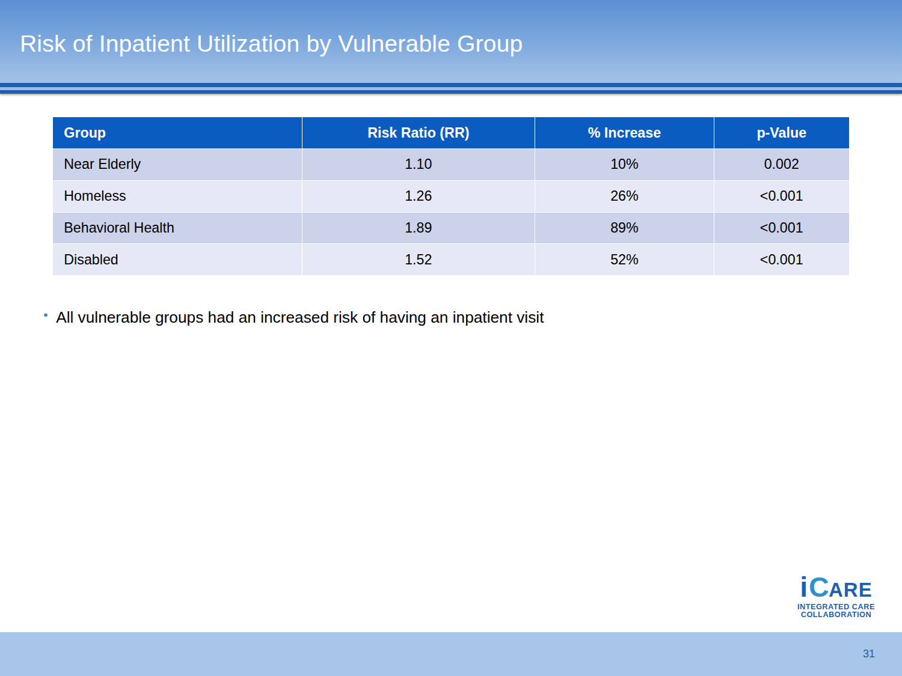Risk of Inpatient Utilization by Vulnerable Group
| Group | Risk Ratio (RR) | % Increase | p-Value |
| --- | --- | --- | --- |
| Near Elderly | 1.10 | 10% | 0.002 |
| Homeless | 1.26 | 26% | <0.001 |
| Behavioral Health | 1.89 | 89% | <0.001 |
| Disabled | 1.52 | 52% | <0.001 |
All vulnerable groups had an increased risk of having an inpatient visit
iCARE
INTEGRATED CARE
COLLABORATION
31